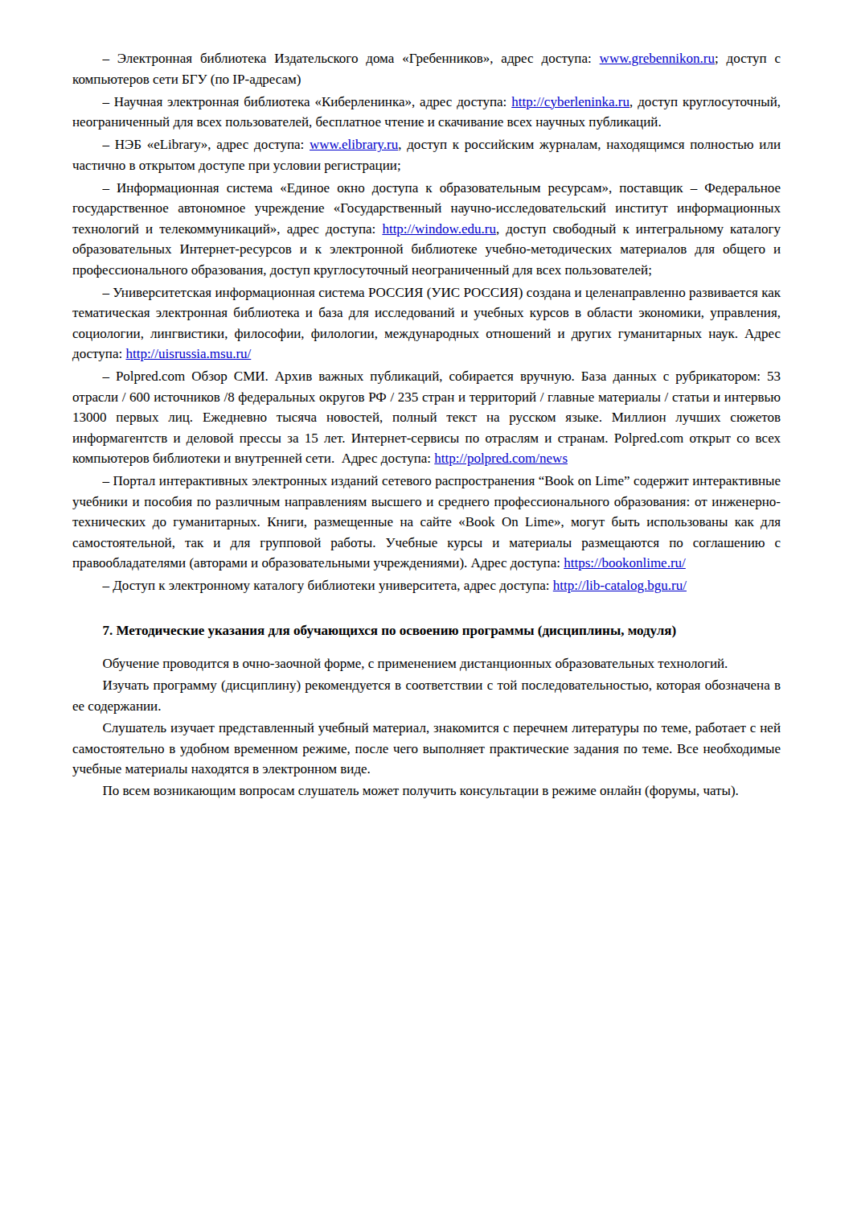– Электронная библиотека Издательского дома «Гребенников», адрес доступа: www.grebennikon.ru; доступ с компьютеров сети БГУ (по IP-адресам)
– Научная электронная библиотека «Киберленинка», адрес доступа: http://cyberleninka.ru, доступ круглосуточный, неограниченный для всех пользователей, бесплатное чтение и скачивание всех научных публикаций.
– НЭБ «eLibrary», адрес доступа: www.elibrary.ru, доступ к российским журналам, находящимся полностью или частично в открытом доступе при условии регистрации;
– Информационная система «Единое окно доступа к образовательным ресурсам», поставщик – Федеральное государственное автономное учреждение «Государственный научно-исследовательский институт информационных технологий и телекоммуникаций», адрес доступа: http://window.edu.ru, доступ свободный к интегральному каталогу образовательных Интернет-ресурсов и к электронной библиотеке учебно-методических материалов для общего и профессионального образования, доступ круглосуточный неограниченный для всех пользователей;
– Университетская информационная система РОССИЯ (УИС РОССИЯ) создана и целенаправленно развивается как тематическая электронная библиотека и база для исследований и учебных курсов в области экономики, управления, социологии, лингвистики, философии, филологии, международных отношений и других гуманитарных наук. Адрес доступа: http://uisrussia.msu.ru/
– Polpred.com Обзор СМИ. Архив важных публикаций, собирается вручную. База данных с рубрикатором: 53 отрасли / 600 источников /8 федеральных округов РФ / 235 стран и территорий / главные материалы / статьи и интервью 13000 первых лиц. Ежедневно тысяча новостей, полный текст на русском языке. Миллион лучших сюжетов информагентств и деловой прессы за 15 лет. Интернет-сервисы по отраслям и странам. Polpred.com открыт со всех компьютеров библиотеки и внутренней сети. Адрес доступа: http://polpred.com/news
– Портал интерактивных электронных изданий сетевого распространения “Book on Lime” содержит интерактивные учебники и пособия по различным направлениям высшего и среднего профессионального образования: от инженерно-технических до гуманитарных. Книги, размещенные на сайте «Book On Lime», могут быть использованы как для самостоятельной, так и для групповой работы. Учебные курсы и материалы размещаются по соглашению с правообладателями (авторами и образовательными учреждениями). Адрес доступа: https://bookonlime.ru/
– Доступ к электронному каталогу библиотеки университета, адрес доступа: http://lib-catalog.bgu.ru/
7. Методические указания для обучающихся по освоению программы (дисциплины, модуля)
Обучение проводится в очно-заочной форме, с применением дистанционных образовательных технологий.
Изучать программу (дисциплину) рекомендуется в соответствии с той последовательностью, которая обозначена в ее содержании.
Слушатель изучает представленный учебный материал, знакомится с перечнем литературы по теме, работает с ней самостоятельно в удобном временном режиме, после чего выполняет практические задания по теме. Все необходимые учебные материалы находятся в электронном виде.
По всем возникающим вопросам слушатель может получить консультации в режиме онлайн (форумы, чаты).